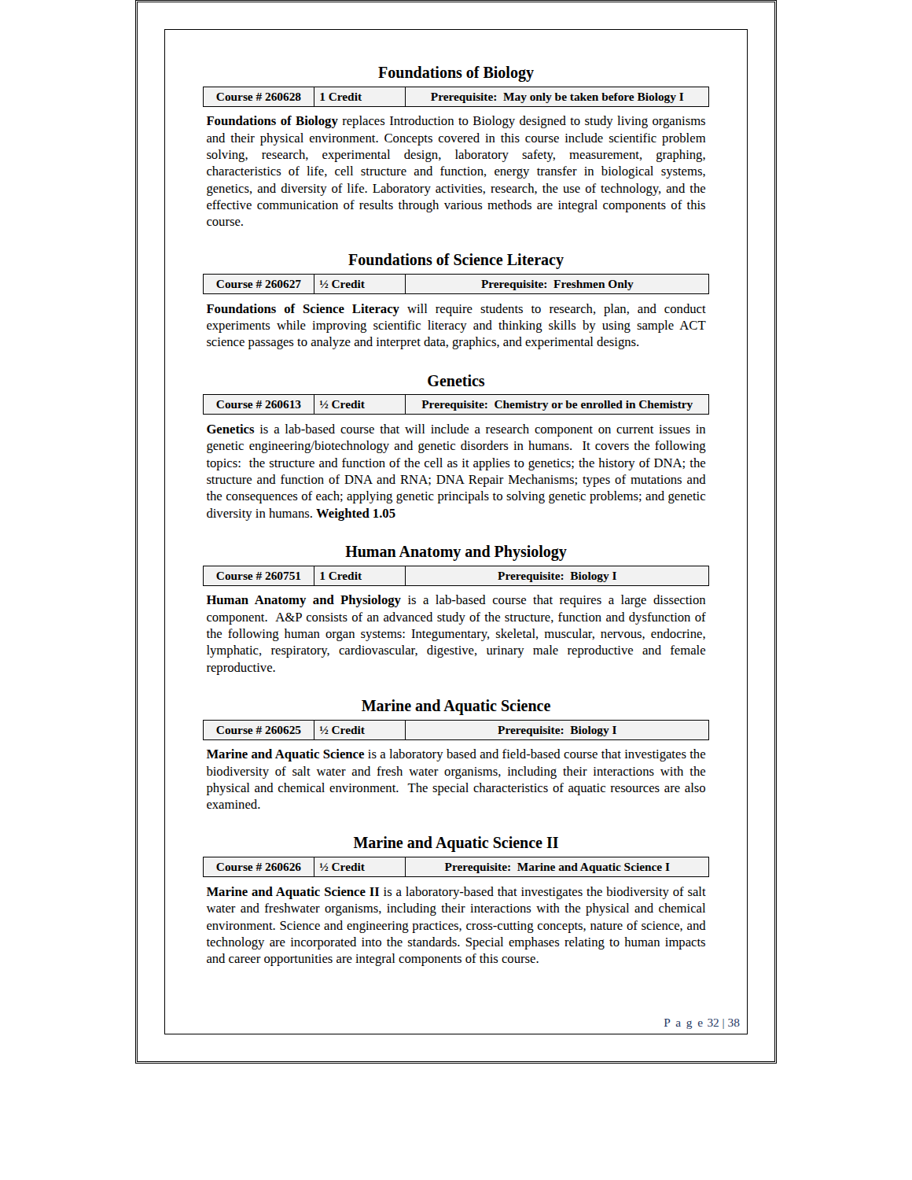Foundations of Biology
| Course # 260628 | 1 Credit | Prerequisite: May only be taken before Biology I |
Foundations of Biology replaces Introduction to Biology designed to study living organisms and their physical environment. Concepts covered in this course include scientific problem solving, research, experimental design, laboratory safety, measurement, graphing, characteristics of life, cell structure and function, energy transfer in biological systems, genetics, and diversity of life. Laboratory activities, research, the use of technology, and the effective communication of results through various methods are integral components of this course.
Foundations of Science Literacy
| Course # 260627 | ½ Credit | Prerequisite: Freshmen Only |
Foundations of Science Literacy will require students to research, plan, and conduct experiments while improving scientific literacy and thinking skills by using sample ACT science passages to analyze and interpret data, graphics, and experimental designs.
Genetics
| Course # 260613 | ½ Credit | Prerequisite: Chemistry or be enrolled in Chemistry |
Genetics is a lab-based course that will include a research component on current issues in genetic engineering/biotechnology and genetic disorders in humans. It covers the following topics: the structure and function of the cell as it applies to genetics; the history of DNA; the structure and function of DNA and RNA; DNA Repair Mechanisms; types of mutations and the consequences of each; applying genetic principals to solving genetic problems; and genetic diversity in humans. Weighted 1.05
Human Anatomy and Physiology
| Course # 260751 | 1 Credit | Prerequisite: Biology I |
Human Anatomy and Physiology is a lab-based course that requires a large dissection component. A&P consists of an advanced study of the structure, function and dysfunction of the following human organ systems: Integumentary, skeletal, muscular, nervous, endocrine, lymphatic, respiratory, cardiovascular, digestive, urinary male reproductive and female reproductive.
Marine and Aquatic Science
| Course # 260625 | ½ Credit | Prerequisite: Biology I |
Marine and Aquatic Science is a laboratory based and field-based course that investigates the biodiversity of salt water and fresh water organisms, including their interactions with the physical and chemical environment. The special characteristics of aquatic resources are also examined.
Marine and Aquatic Science II
| Course # 260626 | ½ Credit | Prerequisite: Marine and Aquatic Science I |
Marine and Aquatic Science II is a laboratory-based that investigates the biodiversity of salt water and freshwater organisms, including their interactions with the physical and chemical environment. Science and engineering practices, cross-cutting concepts, nature of science, and technology are incorporated into the standards. Special emphases relating to human impacts and career opportunities are integral components of this course.
P a g e 32 | 38